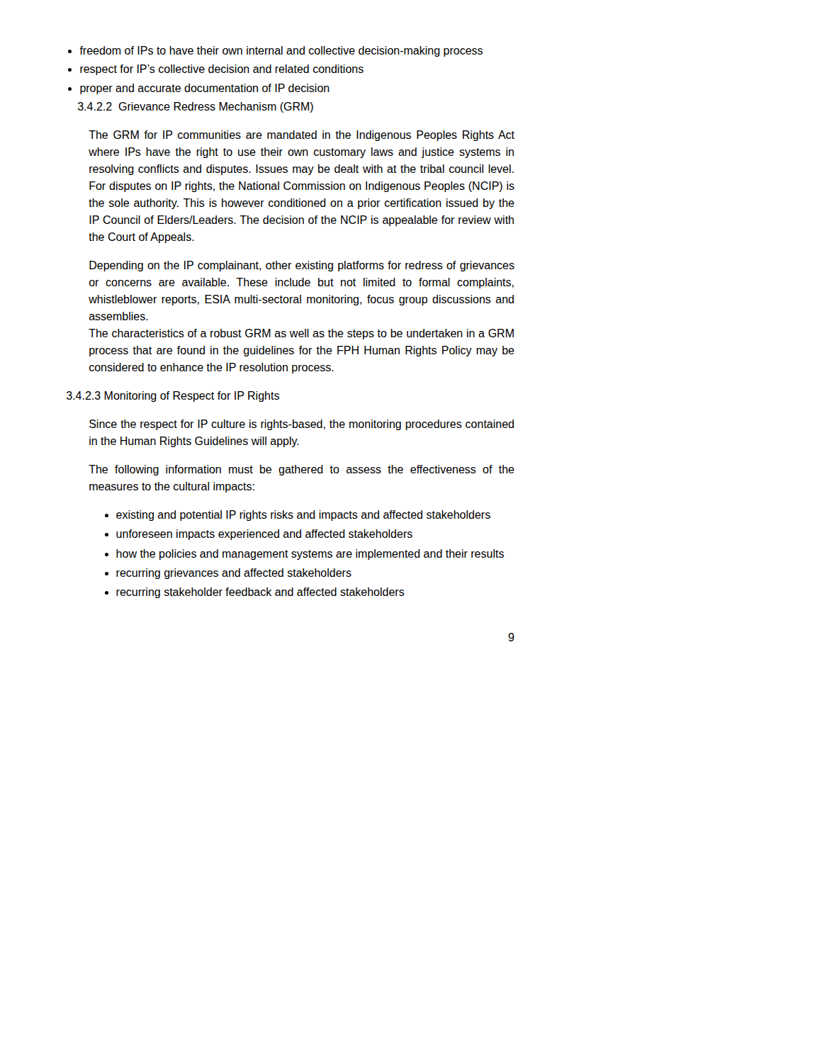freedom of IPs to have their own internal and collective decision-making process
respect for IP’s collective decision and related conditions
proper and accurate documentation of IP decision
3.4.2.2 Grievance Redress Mechanism (GRM)
The GRM for IP communities are mandated in the Indigenous Peoples Rights Act where IPs have the right to use their own customary laws and justice systems in resolving conflicts and disputes. Issues may be dealt with at the tribal council level. For disputes on IP rights, the National Commission on Indigenous Peoples (NCIP) is the sole authority. This is however conditioned on a prior certification issued by the IP Council of Elders/Leaders. The decision of the NCIP is appealable for review with the Court of Appeals.
Depending on the IP complainant, other existing platforms for redress of grievances or concerns are available. These include but not limited to formal complaints, whistleblower reports, ESIA multi-sectoral monitoring, focus group discussions and assemblies.
The characteristics of a robust GRM as well as the steps to be undertaken in a GRM process that are found in the guidelines for the FPH Human Rights Policy may be considered to enhance the IP resolution process.
3.4.2.3 Monitoring of Respect for IP Rights
Since the respect for IP culture is rights-based, the monitoring procedures contained in the Human Rights Guidelines will apply.
The following information must be gathered to assess the effectiveness of the measures to the cultural impacts:
existing and potential IP rights risks and impacts and affected stakeholders
unforeseen impacts experienced and affected stakeholders
how the policies and management systems are implemented and their results
recurring grievances and affected stakeholders
recurring stakeholder feedback and affected stakeholders
9